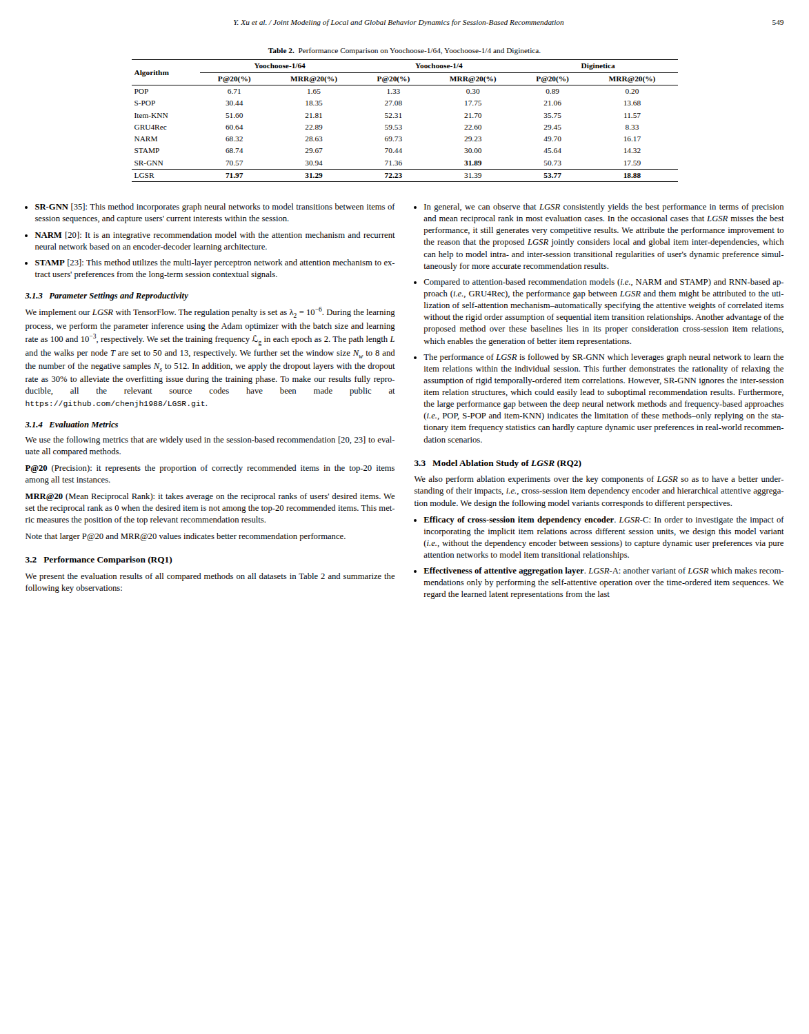Y. Xu et al. / Joint Modeling of Local and Global Behavior Dynamics for Session-Based Recommendation
549
Table 2. Performance Comparison on Yoochoose-1/64, Yoochoose-1/4 and Diginetica.
| Algorithm | Yoochoose-1/64 | Yoochoose-1/4 | Diginetica |
| --- | --- | --- | --- |
| P@20(%) | MRR@20(%) | P@20(%) | MRR@20(%) | P@20(%) | MRR@20(%) |
| POP | 6.71 | 1.65 | 1.33 | 0.30 | 0.89 | 0.20 |
| S-POP | 30.44 | 18.35 | 27.08 | 17.75 | 21.06 | 13.68 |
| Item-KNN | 51.60 | 21.81 | 52.31 | 21.70 | 35.75 | 11.57 |
| GRU4Rec | 60.64 | 22.89 | 59.53 | 22.60 | 29.45 | 8.33 |
| NARM | 68.32 | 28.63 | 69.73 | 29.23 | 49.70 | 16.17 |
| STAMP | 68.74 | 29.67 | 70.44 | 30.00 | 45.64 | 14.32 |
| SR-GNN | 70.57 | 30.94 | 71.36 | 31.89 | 50.73 | 17.59 |
| LGSR | 71.97 | 31.29 | 72.23 | 31.39 | 53.77 | 18.88 |
SR-GNN [35]: This method incorporates graph neural networks to model transitions between items of session sequences, and capture users' current interests within the session.
NARM [20]: It is an integrative recommendation model with the attention mechanism and recurrent neural network based on an encoder-decoder learning architecture.
STAMP [23]: This method utilizes the multi-layer perceptron network and attention mechanism to extract users' preferences from the long-term session contextual signals.
3.1.3 Parameter Settings and Reproductivity
We implement our LGSR with TensorFlow. The regulation penalty is set as λ2 = 10−6. During the learning process, we perform the parameter inference using the Adam optimizer with the batch size and learning rate as 100 and 10−3, respectively. We set the training frequency ℒg in each epoch as 2. The path length L and the walks per node T are set to 50 and 13, respectively. We further set the window size Nw to 8 and the number of the negative samples Ns to 512. In addition, we apply the dropout layers with the dropout rate as 30% to alleviate the overfitting issue during the training phase. To make our results fully reproducible, all the relevant source codes have been made public at https://github.com/chenjh1988/LGSR.git.
3.1.4 Evaluation Metrics
We use the following metrics that are widely used in the session-based recommendation [20, 23] to evaluate all compared methods.
P@20 (Precision): it represents the proportion of correctly recommended items in the top-20 items among all test instances.
MRR@20 (Mean Reciprocal Rank): it takes average on the reciprocal ranks of users' desired items. We set the reciprocal rank as 0 when the desired item is not among the top-20 recommended items. This metric measures the position of the top relevant recommendation results.
Note that larger P@20 and MRR@20 values indicates better recommendation performance.
3.2 Performance Comparison (RQ1)
We present the evaluation results of all compared methods on all datasets in Table 2 and summarize the following key observations:
In general, we can observe that LGSR consistently yields the best performance in terms of precision and mean reciprocal rank in most evaluation cases. In the occasional cases that LGSR misses the best performance, it still generates very competitive results. We attribute the performance improvement to the reason that the proposed LGSR jointly considers local and global item inter-dependencies, which can help to model intra- and inter-session transitional regularities of user's dynamic preference simultaneously for more accurate recommendation results.
Compared to attention-based recommendation models (i.e., NARM and STAMP) and RNN-based approach (i.e., GRU4Rec), the performance gap between LGSR and them might be attributed to the utilization of self-attention mechanism–automatically specifying the attentive weights of correlated items without the rigid order assumption of sequential item transition relationships. Another advantage of the proposed method over these baselines lies in its proper consideration cross-session item relations, which enables the generation of better item representations.
The performance of LGSR is followed by SR-GNN which leverages graph neural network to learn the item relations within the individual session. This further demonstrates the rationality of relaxing the assumption of rigid temporally-ordered item correlations. However, SR-GNN ignores the inter-session item relation structures, which could easily lead to suboptimal recommendation results. Furthermore, the large performance gap between the deep neural network methods and frequency-based approaches (i.e., POP, S-POP and item-KNN) indicates the limitation of these methods–only replying on the stationary item frequency statistics can hardly capture dynamic user preferences in real-world recommendation scenarios.
3.3 Model Ablation Study of LGSR (RQ2)
We also perform ablation experiments over the key components of LGSR so as to have a better understanding of their impacts, i.e., cross-session item dependency encoder and hierarchical attentive aggregation module. We design the following model variants corresponds to different perspectives.
Efficacy of cross-session item dependency encoder. LGSR-C: In order to investigate the impact of incorporating the implicit item relations across different session units, we design this model variant (i.e., without the dependency encoder between sessions) to capture dynamic user preferences via pure attention networks to model item transitional relationships.
Effectiveness of attentive aggregation layer. LGSR-A: another variant of LGSR which makes recommendations only by performing the self-attentive operation over the time-ordered item sequences. We regard the learned latent representations from the last